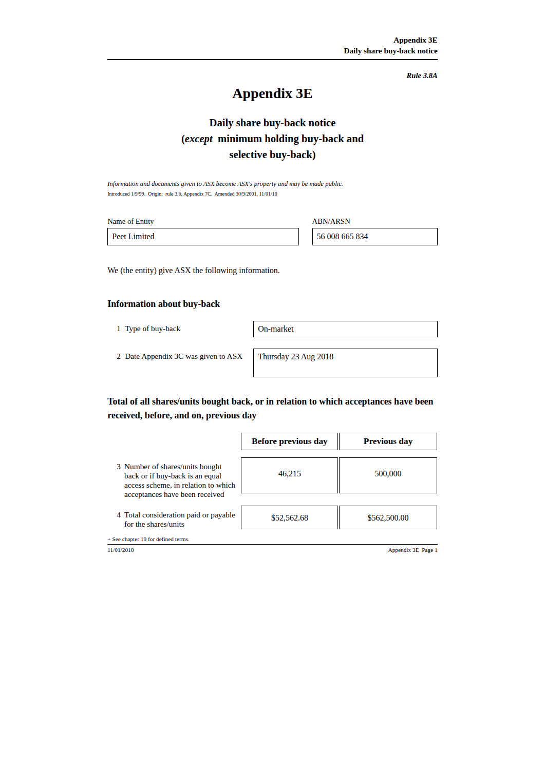Appendix 3E
Daily share buy-back notice
Rule 3.8A
Appendix 3E
Daily share buy-back notice
(except minimum holding buy-back and
selective buy-back)
Information and documents given to ASX become ASX's property and may be made public.
Introduced 1/9/99. Origin: rule 3.6, Appendix 7C. Amended 30/9/2001, 11/01/10
Name of Entity
ABN/ARSN
Peet Limited
56 008 665 834
We (the entity) give ASX the following information.
Information about buy-back
1
Type of buy-back
On-market
2
Date Appendix 3C was given to ASX
Thursday 23 Aug 2018
Total of all shares/units bought back, or in relation to which acceptances have been received, before, and on, previous day
| | | Before previous day | Previous day |
| 3 | Number of shares/units bought back or if buy-back is an equal access scheme, in relation to which acceptances have been received | 46,215 | 500,000 |
| 4 | Total consideration paid or payable for the shares/units | $52,562.68 | $562,500.00 |
+ See chapter 19 for defined terms.
11/01/2010
Appendix 3E Page 1